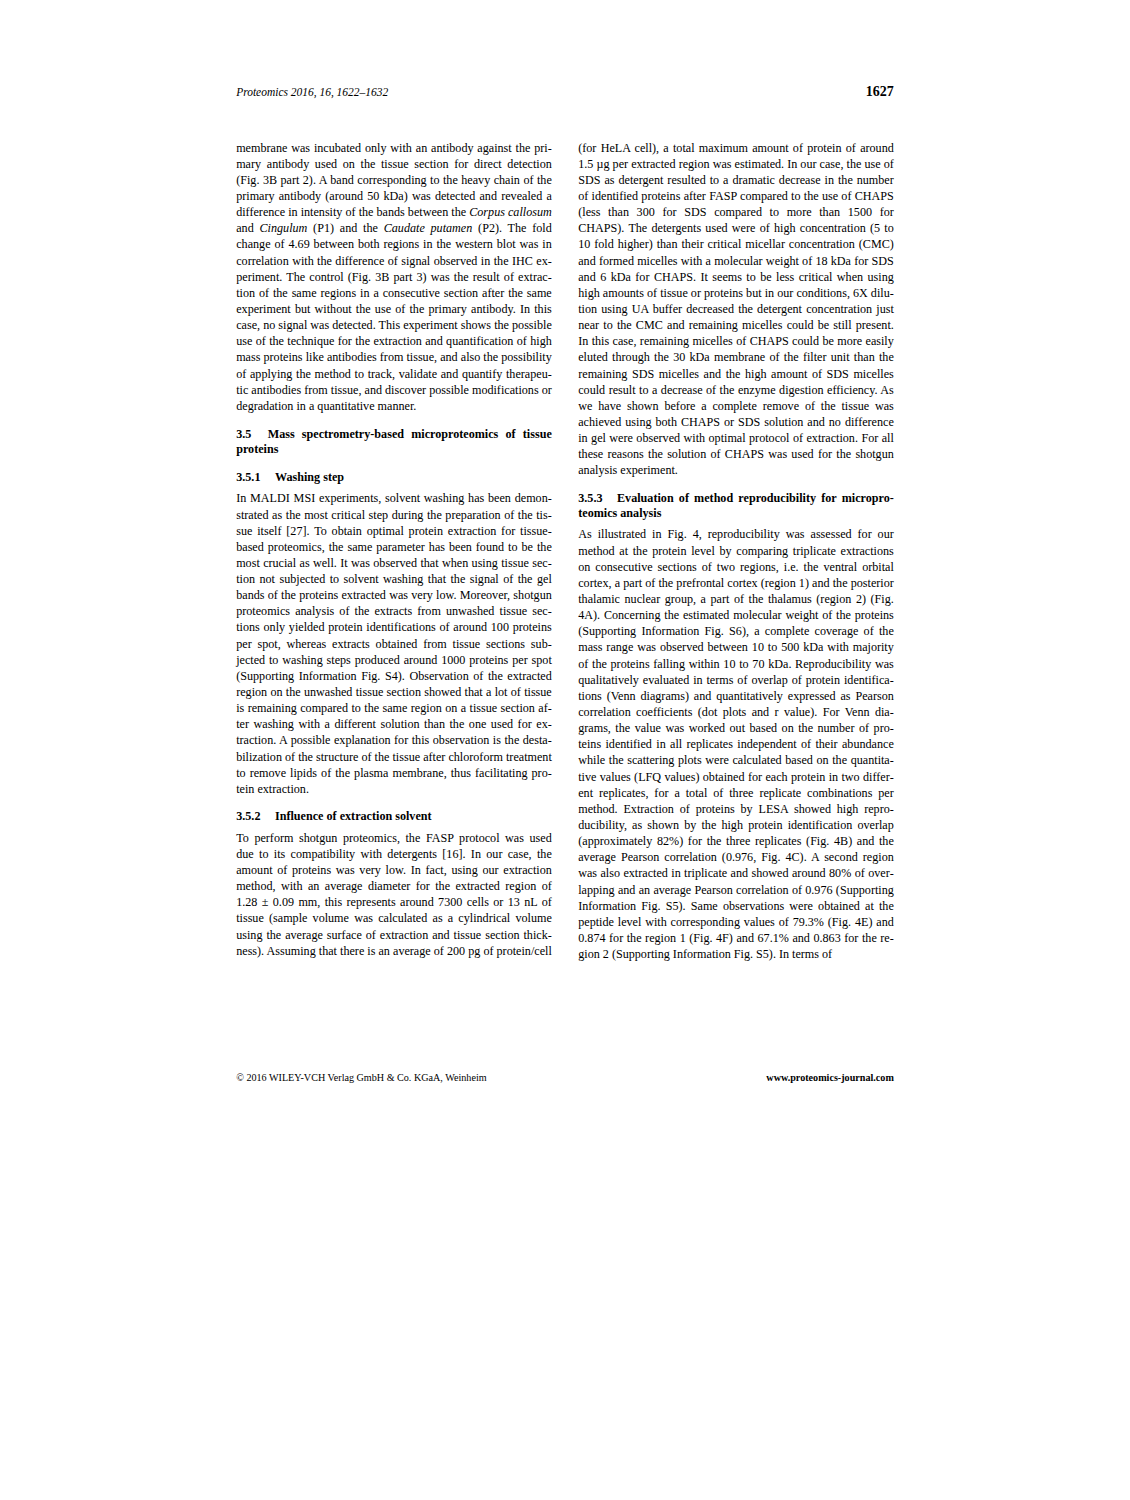Proteomics 2016, 16, 1622–1632 1627
membrane was incubated only with an antibody against the primary antibody used on the tissue section for direct detection (Fig. 3B part 2). A band corresponding to the heavy chain of the primary antibody (around 50 kDa) was detected and revealed a difference in intensity of the bands between the Corpus callosum and Cingulum (P1) and the Caudate putamen (P2). The fold change of 4.69 between both regions in the western blot was in correlation with the difference of signal observed in the IHC experiment. The control (Fig. 3B part 3) was the result of extraction of the same regions in a consecutive section after the same experiment but without the use of the primary antibody. In this case, no signal was detected. This experiment shows the possible use of the technique for the extraction and quantification of high mass proteins like antibodies from tissue, and also the possibility of applying the method to track, validate and quantify therapeutic antibodies from tissue, and discover possible modifications or degradation in a quantitative manner.
3.5 Mass spectrometry-based microproteomics of tissue proteins
3.5.1 Washing step
In MALDI MSI experiments, solvent washing has been demonstrated as the most critical step during the preparation of the tissue itself [27]. To obtain optimal protein extraction for tissue-based proteomics, the same parameter has been found to be the most crucial as well. It was observed that when using tissue section not subjected to solvent washing that the signal of the gel bands of the proteins extracted was very low. Moreover, shotgun proteomics analysis of the extracts from unwashed tissue sections only yielded protein identifications of around 100 proteins per spot, whereas extracts obtained from tissue sections subjected to washing steps produced around 1000 proteins per spot (Supporting Information Fig. S4). Observation of the extracted region on the unwashed tissue section showed that a lot of tissue is remaining compared to the same region on a tissue section after washing with a different solution than the one used for extraction. A possible explanation for this observation is the destabilization of the structure of the tissue after chloroform treatment to remove lipids of the plasma membrane, thus facilitating protein extraction.
3.5.2 Influence of extraction solvent
To perform shotgun proteomics, the FASP protocol was used due to its compatibility with detergents [16]. In our case, the amount of proteins was very low. In fact, using our extraction method, with an average diameter for the extracted region of 1.28 ± 0.09 mm, this represents around 7300 cells or 13 nL of tissue (sample volume was calculated as a cylindrical volume using the average surface of extraction and tissue section thickness). Assuming that there is an average of 200 pg of protein/cell (for HeLA cell), a total maximum amount of protein of around 1.5 µg per extracted region was estimated. In our case, the use of SDS as detergent resulted to a dramatic decrease in the number of identified proteins after FASP compared to the use of CHAPS (less than 300 for SDS compared to more than 1500 for CHAPS). The detergents used were of high concentration (5 to 10 fold higher) than their critical micellar concentration (CMC) and formed micelles with a molecular weight of 18 kDa for SDS and 6 kDa for CHAPS. It seems to be less critical when using high amounts of tissue or proteins but in our conditions, 6X dilution using UA buffer decreased the detergent concentration just near to the CMC and remaining micelles could be still present. In this case, remaining micelles of CHAPS could be more easily eluted through the 30 kDa membrane of the filter unit than the remaining SDS micelles and the high amount of SDS micelles could result to a decrease of the enzyme digestion efficiency. As we have shown before a complete remove of the tissue was achieved using both CHAPS or SDS solution and no difference in gel were observed with optimal protocol of extraction. For all these reasons the solution of CHAPS was used for the shotgun analysis experiment.
3.5.3 Evaluation of method reproducibility for microproteomics analysis
As illustrated in Fig. 4, reproducibility was assessed for our method at the protein level by comparing triplicate extractions on consecutive sections of two regions, i.e. the ventral orbital cortex, a part of the prefrontal cortex (region 1) and the posterior thalamic nuclear group, a part of the thalamus (region 2) (Fig. 4A). Concerning the estimated molecular weight of the proteins (Supporting Information Fig. S6), a complete coverage of the mass range was observed between 10 to 500 kDa with majority of the proteins falling within 10 to 70 kDa. Reproducibility was qualitatively evaluated in terms of overlap of protein identifications (Venn diagrams) and quantitatively expressed as Pearson correlation coefficients (dot plots and r value). For Venn diagrams, the value was worked out based on the number of proteins identified in all replicates independent of their abundance while the scattering plots were calculated based on the quantitative values (LFQ values) obtained for each protein in two different replicates, for a total of three replicate combinations per method. Extraction of proteins by LESA showed high reproducibility, as shown by the high protein identification overlap (approximately 82%) for the three replicates (Fig. 4B) and the average Pearson correlation (0.976, Fig. 4C). A second region was also extracted in triplicate and showed around 80% of overlapping and an average Pearson correlation of 0.976 (Supporting Information Fig. S5). Same observations were obtained at the peptide level with corresponding values of 79.3% (Fig. 4E) and 0.874 for the region 1 (Fig. 4F) and 67.1% and 0.863 for the region 2 (Supporting Information Fig. S5). In terms of
© 2016 WILEY-VCH Verlag GmbH & Co. KGaA, Weinheim www.proteomics-journal.com